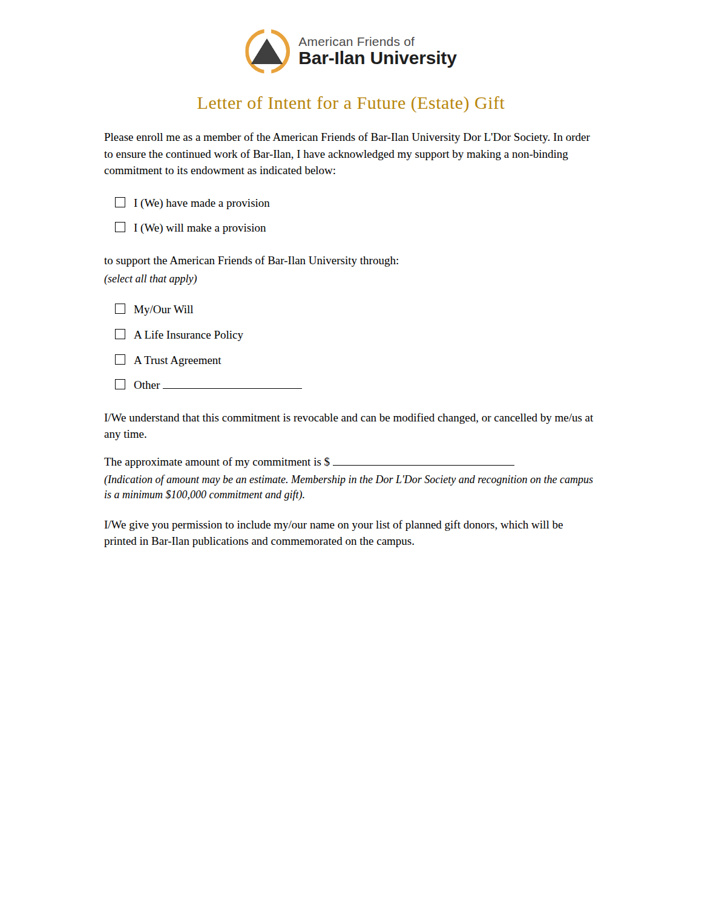American Friends of
Bar-Ilan University
Letter of Intent for a Future (Estate) Gift
Please enroll me as a member of the American Friends of Bar-Ilan University Dor L'Dor Society. In order to ensure the continued work of Bar-Ilan, I have acknowledged my support by making a non-binding commitment to its endowment as indicated below:
I (We) have made a provision
I (We) will make a provision
to support the American Friends of Bar-Ilan University through:
(select all that apply)
My/Our Will
A Life Insurance Policy
A Trust Agreement
Other
I/We understand that this commitment is revocable and can be modified changed, or cancelled by me/us at any time.
The approximate amount of my commitment is $
(Indication of amount may be an estimate. Membership in the Dor L'Dor Society and recognition on the campus is a minimum $100,000 commitment and gift).
I/We give you permission to include my/our name on your list of planned gift donors, which will be printed in Bar-Ilan publications and commemorated on the campus.